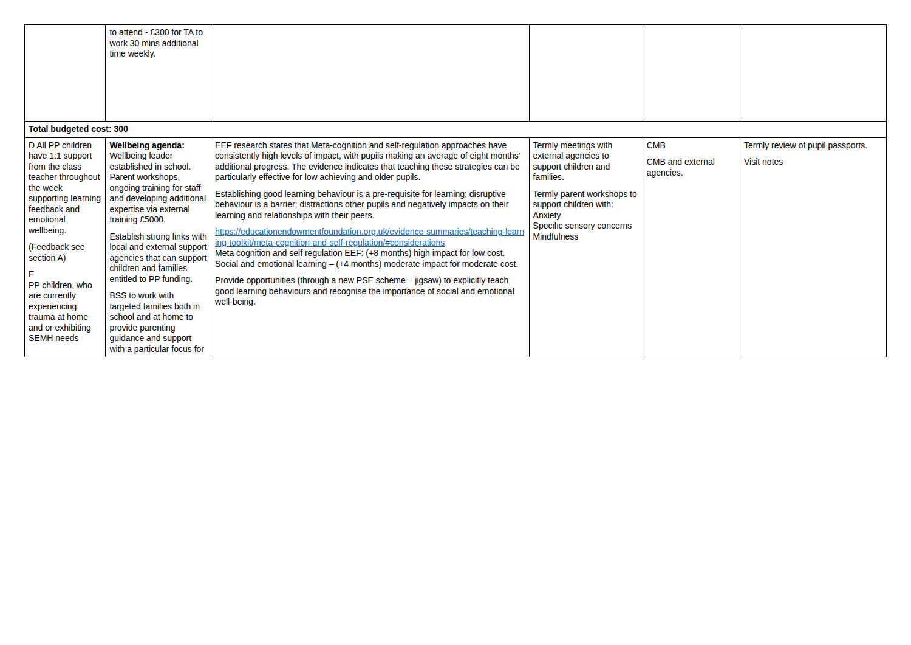| | to attend - £300 for TA to work 30 mins additional time weekly. | | | | |
| Total budgeted cost: 300 |
| D All PP children have 1:1 support from the class teacher throughout the week supporting learning feedback and emotional wellbeing. (Feedback see section A) E PP children, who are currently experiencing trauma at home and or exhibiting SEMH needs | Wellbeing agenda: Wellbeing leader established in school. Parent workshops, ongoing training for staff and developing additional expertise via external training £5000. Establish strong links with local and external support agencies that can support children and families entitled to PP funding. BSS to work with targeted families both in school and at home to provide parenting guidance and support with a particular focus for | EEF research states that Meta-cognition and self-regulation approaches have consistently high levels of impact, with pupils making an average of eight months’ additional progress. The evidence indicates that teaching these strategies can be particularly effective for low achieving and older pupils. Establishing good learning behaviour is a pre-requisite for learning; disruptive behaviour is a barrier; distractions other pupils and negatively impacts on their learning and relationships with their peers. https://educationendowmentfoundation.org.uk/evidence-summaries/teaching-learning-toolkit/meta-cognition-and-self-regulation/#considerations Meta cognition and self regulation EEF: (+8 months) high impact for low cost. Social and emotional learning – (+4 months) moderate impact for moderate cost. Provide opportunities (through a new PSE scheme – jigsaw) to explicitly teach good learning behaviours and recognise the importance of social and emotional well-being. | Termly meetings with external agencies to support children and families. Termly parent workshops to support children with: Anxiety Specific sensory concerns Mindfulness | CMB CMB and external agencies. | Termly review of pupil passports. Visit notes |